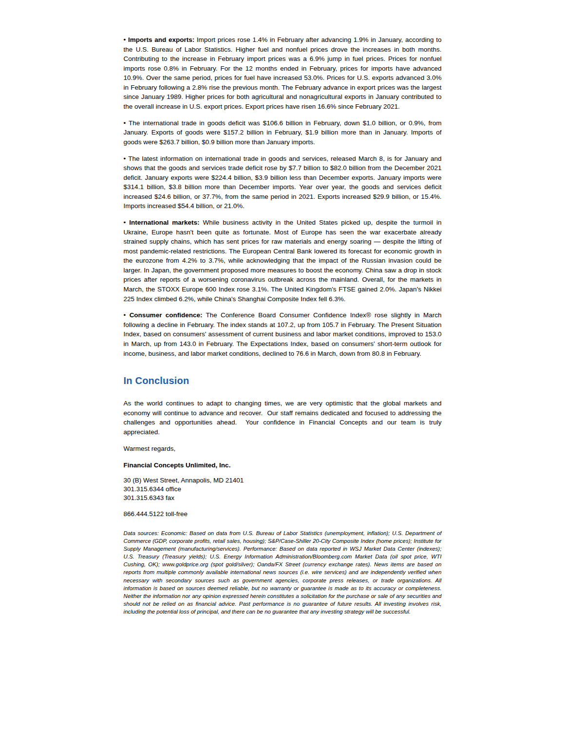• Imports and exports: Import prices rose 1.4% in February after advancing 1.9% in January, according to the U.S. Bureau of Labor Statistics. Higher fuel and nonfuel prices drove the increases in both months. Contributing to the increase in February import prices was a 6.9% jump in fuel prices. Prices for nonfuel imports rose 0.8% in February. For the 12 months ended in February, prices for imports have advanced 10.9%. Over the same period, prices for fuel have increased 53.0%. Prices for U.S. exports advanced 3.0% in February following a 2.8% rise the previous month. The February advance in export prices was the largest since January 1989. Higher prices for both agricultural and nonagricultural exports in January contributed to the overall increase in U.S. export prices. Export prices have risen 16.6% since February 2021.
• The international trade in goods deficit was $106.6 billion in February, down $1.0 billion, or 0.9%, from January. Exports of goods were $157.2 billion in February, $1.9 billion more than in January. Imports of goods were $263.7 billion, $0.9 billion more than January imports.
• The latest information on international trade in goods and services, released March 8, is for January and shows that the goods and services trade deficit rose by $7.7 billion to $82.0 billion from the December 2021 deficit. January exports were $224.4 billion, $3.9 billion less than December exports. January imports were $314.1 billion, $3.8 billion more than December imports. Year over year, the goods and services deficit increased $24.6 billion, or 37.7%, from the same period in 2021. Exports increased $29.9 billion, or 15.4%. Imports increased $54.4 billion, or 21.0%.
• International markets: While business activity in the United States picked up, despite the turmoil in Ukraine, Europe hasn't been quite as fortunate. Most of Europe has seen the war exacerbate already strained supply chains, which has sent prices for raw materials and energy soaring — despite the lifting of most pandemic-related restrictions. The European Central Bank lowered its forecast for economic growth in the eurozone from 4.2% to 3.7%, while acknowledging that the impact of the Russian invasion could be larger. In Japan, the government proposed more measures to boost the economy. China saw a drop in stock prices after reports of a worsening coronavirus outbreak across the mainland. Overall, for the markets in March, the STOXX Europe 600 Index rose 3.1%. The United Kingdom's FTSE gained 2.0%. Japan's Nikkei 225 Index climbed 6.2%, while China's Shanghai Composite Index fell 6.3%.
• Consumer confidence: The Conference Board Consumer Confidence Index® rose slightly in March following a decline in February. The index stands at 107.2, up from 105.7 in February. The Present Situation Index, based on consumers' assessment of current business and labor market conditions, improved to 153.0 in March, up from 143.0 in February. The Expectations Index, based on consumers' short-term outlook for income, business, and labor market conditions, declined to 76.6 in March, down from 80.8 in February.
In Conclusion
As the world continues to adapt to changing times, we are very optimistic that the global markets and economy will continue to advance and recover. Our staff remains dedicated and focused to addressing the challenges and opportunities ahead. Your confidence in Financial Concepts and our team is truly appreciated.
Warmest regards,
Financial Concepts Unlimited, Inc.
30 (B) West Street, Annapolis, MD 21401
301.315.6344 office
301.315.6343 fax
866.444.5122 toll-free
Data sources: Economic: Based on data from U.S. Bureau of Labor Statistics (unemployment, inflation); U.S. Department of Commerce (GDP, corporate profits, retail sales, housing); S&P/Case-Shiller 20-City Composite Index (home prices); Institute for Supply Management (manufacturing/services). Performance: Based on data reported in WSJ Market Data Center (indexes); U.S. Treasury (Treasury yields); U.S. Energy Information Administration/Bloomberg.com Market Data (oil spot price, WTI Cushing, OK); www.goldprice.org (spot gold/silver); Oanda/FX Street (currency exchange rates). News items are based on reports from multiple commonly available international news sources (i.e. wire services) and are independently verified when necessary with secondary sources such as government agencies, corporate press releases, or trade organizations. All information is based on sources deemed reliable, but no warranty or guarantee is made as to its accuracy or completeness. Neither the information nor any opinion expressed herein constitutes a solicitation for the purchase or sale of any securities and should not be relied on as financial advice. Past performance is no guarantee of future results. All investing involves risk, including the potential loss of principal, and there can be no guarantee that any investing strategy will be successful.